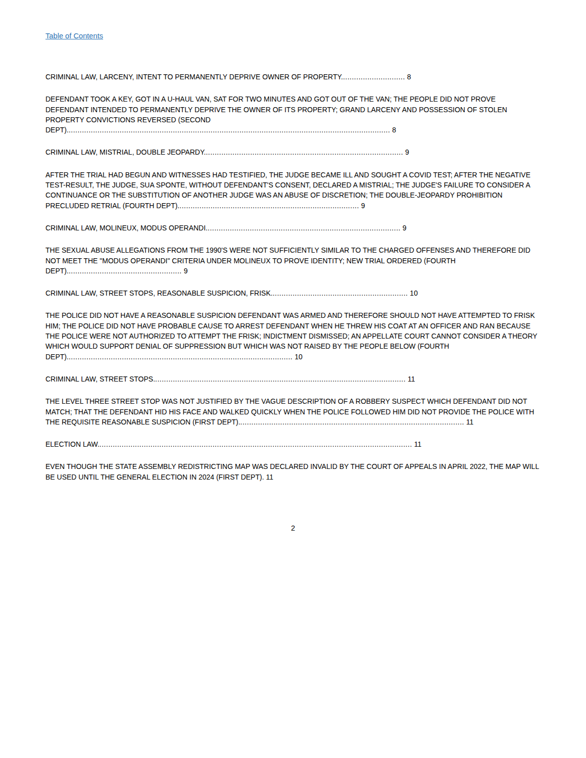Table of Contents
CRIMINAL LAW, LARCENY, INTENT TO PERMANENTLY DEPRIVE OWNER OF PROPERTY............................. 8
DEFENDANT TOOK A KEY, GOT IN A U-HAUL VAN, SAT FOR TWO MINUTES AND GOT OUT OF THE VAN; THE PEOPLE DID NOT PROVE DEFENDANT INTENDED TO PERMANENTLY DEPRIVE THE OWNER OF ITS PROPERTY; GRAND LARCENY AND POSSESSION OF STOLEN PROPERTY CONVICTIONS REVERSED (SECOND DEPT).................................................................................................................................................. 8
CRIMINAL LAW, MISTRIAL, DOUBLE JEOPARDY.......................................................................................... 9
AFTER THE TRIAL HAD BEGUN AND WITNESSES HAD TESTIFIED, THE JUDGE BECAME ILL AND SOUGHT A COVID TEST; AFTER THE NEGATIVE TEST-RESULT, THE JUDGE, SUA SPONTE, WITHOUT DEFENDANT'S CONSENT, DECLARED A MISTRIAL; THE JUDGE'S FAILURE TO CONSIDER A CONTINUANCE OR THE SUBSTITUTION OF ANOTHER JUDGE WAS AN ABUSE OF DISCRETION; THE DOUBLE-JEOPARDY PROHIBITION PRECLUDED RETRIAL (FOURTH DEPT).................................................................................. 9
CRIMINAL LAW, MOLINEUX, MODUS OPERANDI........................................................................................ 9
THE SEXUAL ABUSE ALLEGATIONS FROM THE 1990'S WERE NOT SUFFICIENTLY SIMILAR TO THE CHARGED OFFENSES AND THEREFORE DID NOT MEET THE "MODUS OPERANDI" CRITERIA UNDER MOLINEUX TO PROVE IDENTITY; NEW TRIAL ORDERED (FOURTH DEPT).................................................... 9
CRIMINAL LAW, STREET STOPS, REASONABLE SUSPICION, FRISK.............................................................. 10
THE POLICE DID NOT HAVE A REASONABLE SUSPICION DEFENDANT WAS ARMED AND THEREFORE SHOULD NOT HAVE ATTEMPTED TO FRISK HIM; THE POLICE DID NOT HAVE PROBABLE CAUSE TO ARREST DEFENDANT WHEN HE THREW HIS COAT AT AN OFFICER AND RAN BECAUSE THE POLICE WERE NOT AUTHORIZED TO ATTEMPT THE FRISK; INDICTMENT DISMISSED; AN APPELLATE COURT CANNOT CONSIDER A THEORY WHICH WOULD SUPPORT DENIAL OF SUPPRESSION BUT WHICH WAS NOT RAISED BY THE PEOPLE BELOW (FOURTH DEPT)...................................................................................................... 10
CRIMINAL LAW, STREET STOPS.................................................................................................................. 11
THE LEVEL THREE STREET STOP WAS NOT JUSTIFIED BY THE VAGUE DESCRIPTION OF A ROBBERY SUSPECT WHICH DEFENDANT DID NOT MATCH; THAT THE DEFENDANT HID HIS FACE AND WALKED QUICKLY WHEN THE POLICE FOLLOWED HIM DID NOT PROVIDE THE POLICE WITH THE REQUISITE REASONABLE SUSPICION (FIRST DEPT)...................................................................................................... 11
ELECTION LAW.............................................................................................................................................. 11
EVEN THOUGH THE STATE ASSEMBLY REDISTRICTING MAP WAS DECLARED INVALID BY THE COURT OF APPEALS IN APRIL 2022, THE MAP WILL BE USED UNTIL THE GENERAL ELECTION IN 2024 (FIRST DEPT). 11
2